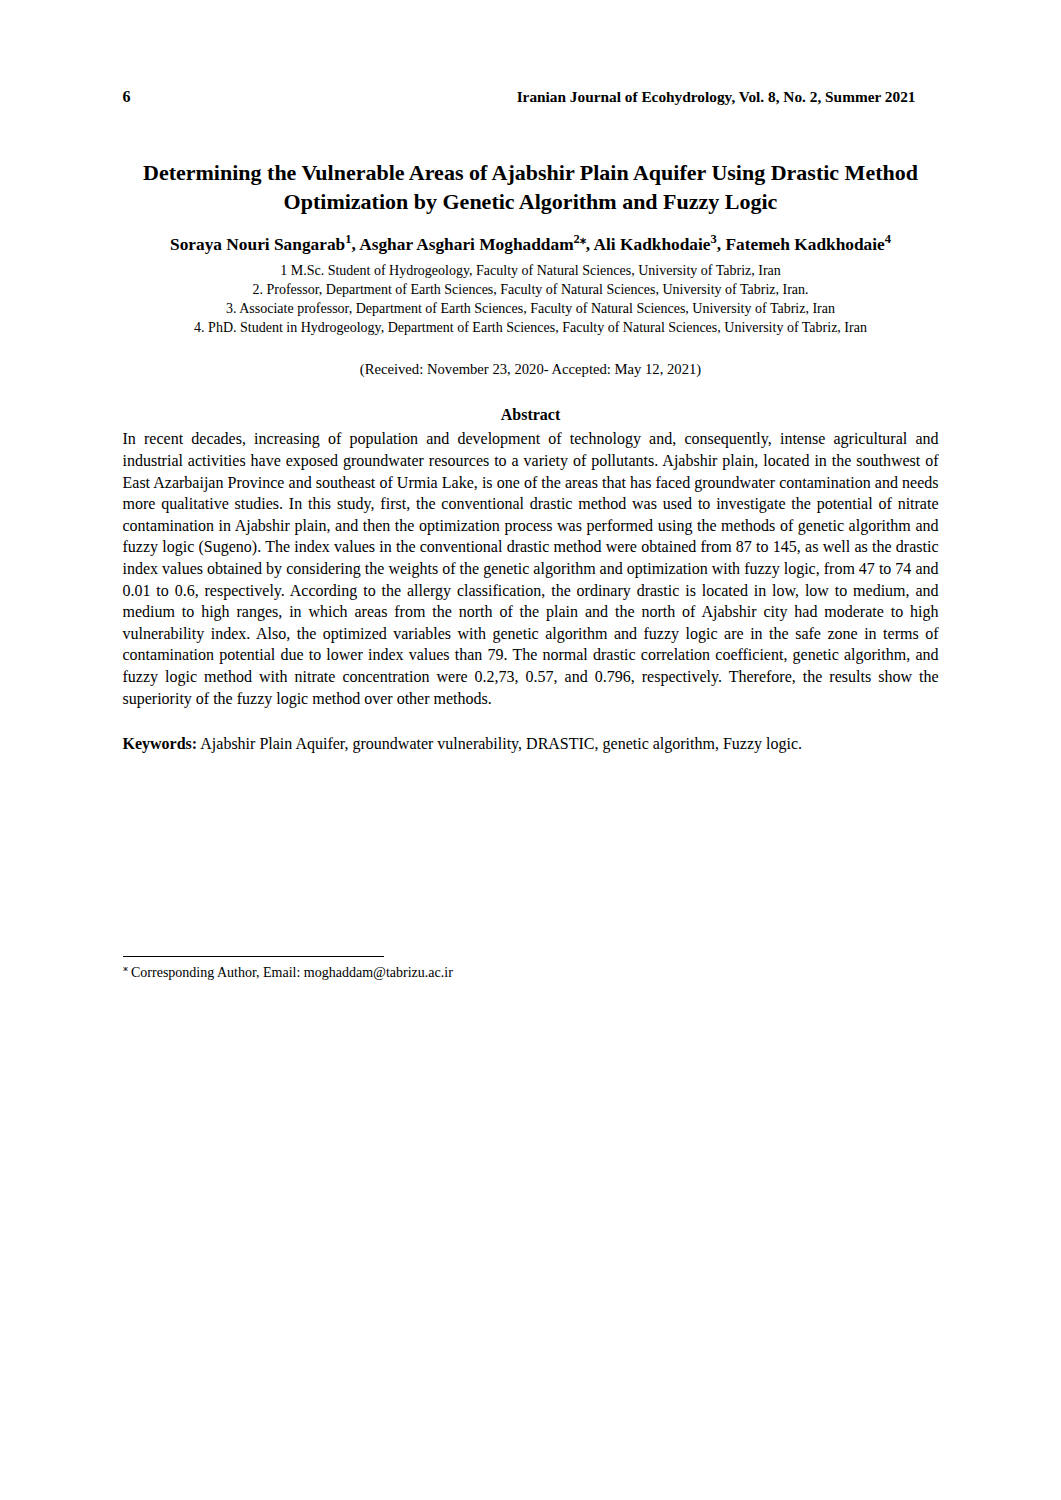6 Iranian Journal of Ecohydrology, Vol. 8, No. 2, Summer 2021
Determining the Vulnerable Areas of Ajabshir Plain Aquifer Using Drastic Method Optimization by Genetic Algorithm and Fuzzy Logic
Soraya Nouri Sangarab1, Asghar Asghari Moghaddam2⁎, Ali Kadkhodaie3, Fatemeh Kadkhodaie4
1 M.Sc. Student of Hydrogeology, Faculty of Natural Sciences, University of Tabriz, Iran
2. Professor, Department of Earth Sciences, Faculty of Natural Sciences, University of Tabriz, Iran.
3. Associate professor, Department of Earth Sciences, Faculty of Natural Sciences, University of Tabriz, Iran
4. PhD. Student in Hydrogeology, Department of Earth Sciences, Faculty of Natural Sciences, University of Tabriz, Iran
(Received: November 23, 2020- Accepted: May 12, 2021)
Abstract
In recent decades, increasing of population and development of technology and, consequently, intense agricultural and industrial activities have exposed groundwater resources to a variety of pollutants. Ajabshir plain, located in the southwest of East Azarbaijan Province and southeast of Urmia Lake, is one of the areas that has faced groundwater contamination and needs more qualitative studies. In this study, first, the conventional drastic method was used to investigate the potential of nitrate contamination in Ajabshir plain, and then the optimization process was performed using the methods of genetic algorithm and fuzzy logic (Sugeno). The index values in the conventional drastic method were obtained from 87 to 145, as well as the drastic index values obtained by considering the weights of the genetic algorithm and optimization with fuzzy logic, from 47 to 74 and 0.01 to 0.6, respectively. According to the allergy classification, the ordinary drastic is located in low, low to medium, and medium to high ranges, in which areas from the north of the plain and the north of Ajabshir city had moderate to high vulnerability index. Also, the optimized variables with genetic algorithm and fuzzy logic are in the safe zone in terms of contamination potential due to lower index values than 79. The normal drastic correlation coefficient, genetic algorithm, and fuzzy logic method with nitrate concentration were 0.2,73, 0.57, and 0.796, respectively. Therefore, the results show the superiority of the fuzzy logic method over other methods.
Keywords: Ajabshir Plain Aquifer, groundwater vulnerability, DRASTIC, genetic algorithm, Fuzzy logic.
⁎ Corresponding Author, Email: moghaddam@tabrizu.ac.ir